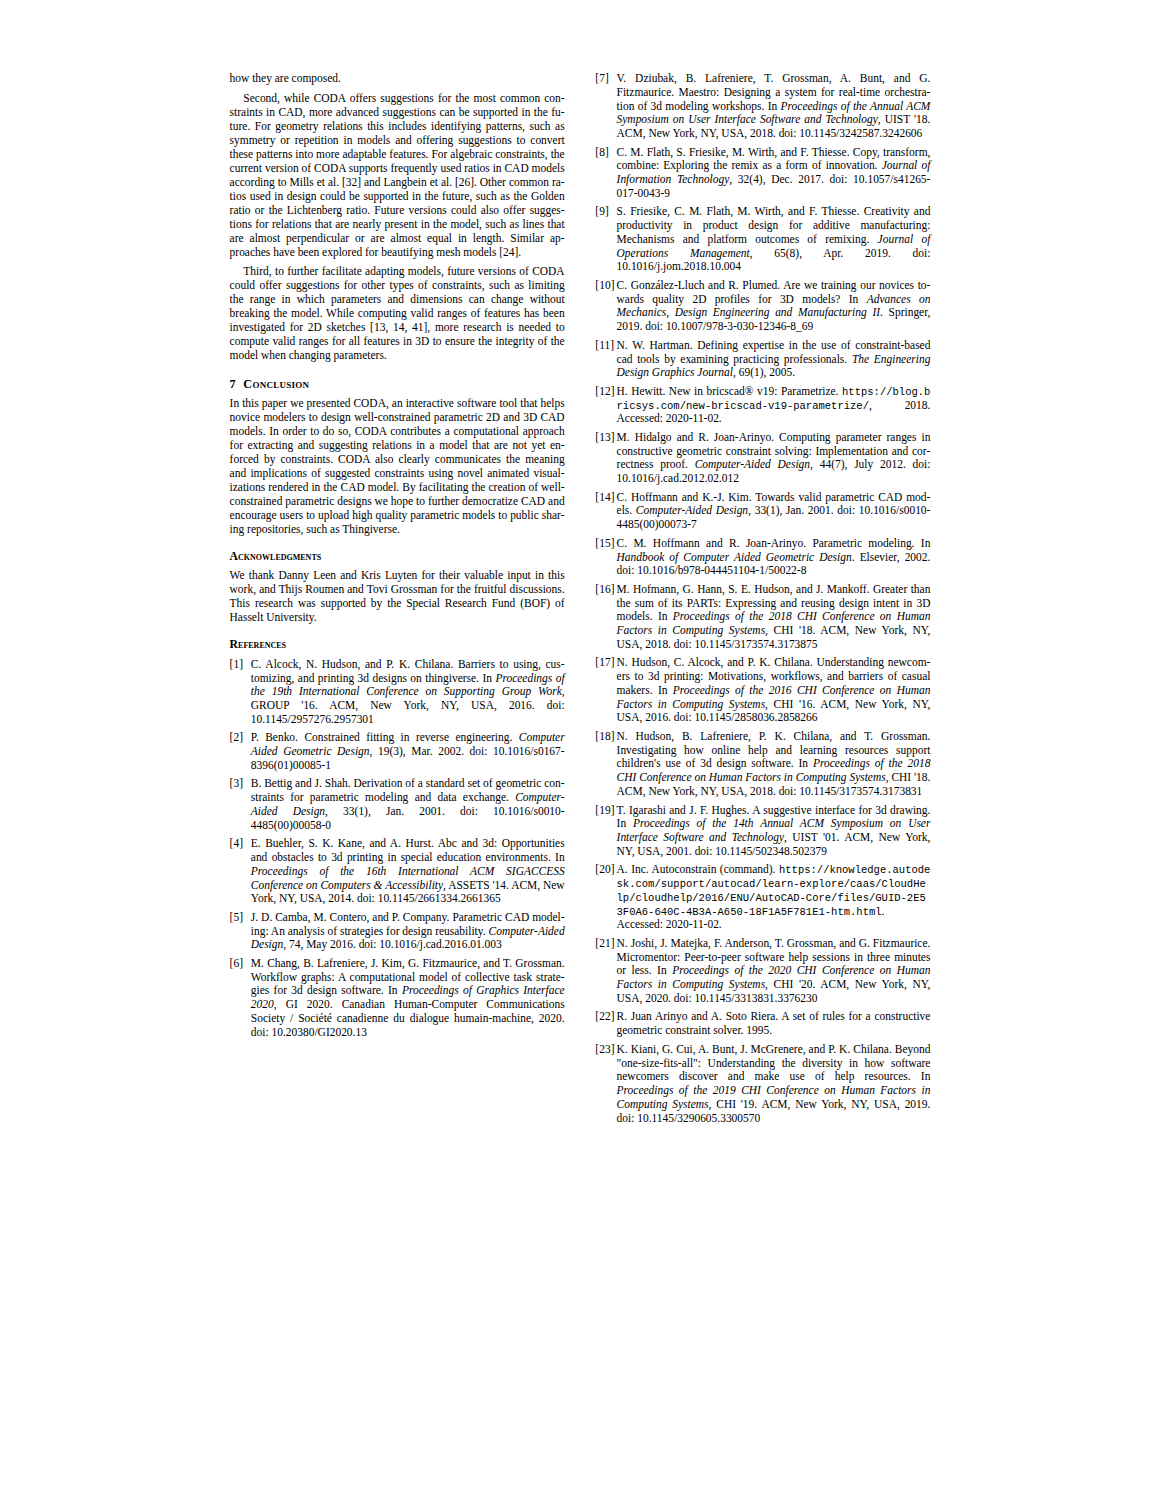how they are composed.
Second, while CODA offers suggestions for the most common constraints in CAD, more advanced suggestions can be supported in the future. For geometry relations this includes identifying patterns, such as symmetry or repetition in models and offering suggestions to convert these patterns into more adaptable features. For algebraic constraints, the current version of CODA supports frequently used ratios in CAD models according to Mills et al. [32] and Langbein et al. [26]. Other common ratios used in design could be supported in the future, such as the Golden ratio or the Lichtenberg ratio. Future versions could also offer suggestions for relations that are nearly present in the model, such as lines that are almost perpendicular or are almost equal in length. Similar approaches have been explored for beautifying mesh models [24].
Third, to further facilitate adapting models, future versions of CODA could offer suggestions for other types of constraints, such as limiting the range in which parameters and dimensions can change without breaking the model. While computing valid ranges of features has been investigated for 2D sketches [13, 14, 41], more research is needed to compute valid ranges for all features in 3D to ensure the integrity of the model when changing parameters.
7 Conclusion
In this paper we presented CODA, an interactive software tool that helps novice modelers to design well-constrained parametric 2D and 3D CAD models. In order to do so, CODA contributes a computational approach for extracting and suggesting relations in a model that are not yet enforced by constraints. CODA also clearly communicates the meaning and implications of suggested constraints using novel animated visualizations rendered in the CAD model. By facilitating the creation of well-constrained parametric designs we hope to further democratize CAD and encourage users to upload high quality parametric models to public sharing repositories, such as Thingiverse.
Acknowledgments
We thank Danny Leen and Kris Luyten for their valuable input in this work, and Thijs Roumen and Tovi Grossman for the fruitful discussions. This research was supported by the Special Research Fund (BOF) of Hasselt University.
References
C. Alcock, N. Hudson, and P. K. Chilana. Barriers to using, customizing, and printing 3d designs on thingiverse. In Proceedings of the 19th International Conference on Supporting Group Work, GROUP '16. ACM, New York, NY, USA, 2016. doi: 10.1145/2957276.2957301
P. Benko. Constrained fitting in reverse engineering. Computer Aided Geometric Design, 19(3), Mar. 2002. doi: 10.1016/s0167-8396(01)00085-1
B. Bettig and J. Shah. Derivation of a standard set of geometric constraints for parametric modeling and data exchange. Computer-Aided Design, 33(1), Jan. 2001. doi: 10.1016/s0010-4485(00)00058-0
E. Buehler, S. K. Kane, and A. Hurst. Abc and 3d: Opportunities and obstacles to 3d printing in special education environments. In Proceedings of the 16th International ACM SIGACCESS Conference on Computers & Accessibility, ASSETS '14. ACM, New York, NY, USA, 2014. doi: 10.1145/2661334.2661365
J. D. Camba, M. Contero, and P. Company. Parametric CAD modeling: An analysis of strategies for design reusability. Computer-Aided Design, 74, May 2016. doi: 10.1016/j.cad.2016.01.003
M. Chang, B. Lafreniere, J. Kim, G. Fitzmaurice, and T. Grossman. Workflow graphs: A computational model of collective task strategies for 3d design software. In Proceedings of Graphics Interface 2020, GI 2020. Canadian Human-Computer Communications Society / Société canadienne du dialogue humain-machine, 2020. doi: 10.20380/GI2020.13
V. Dziubak, B. Lafreniere, T. Grossman, A. Bunt, and G. Fitzmaurice. Maestro: Designing a system for real-time orchestration of 3d modeling workshops. In Proceedings of the Annual ACM Symposium on User Interface Software and Technology, UIST '18. ACM, New York, NY, USA, 2018. doi: 10.1145/3242587.3242606
C. M. Flath, S. Friesike, M. Wirth, and F. Thiesse. Copy, transform, combine: Exploring the remix as a form of innovation. Journal of Information Technology, 32(4), Dec. 2017. doi: 10.1057/s41265-017-0043-9
S. Friesike, C. M. Flath, M. Wirth, and F. Thiesse. Creativity and productivity in product design for additive manufacturing: Mechanisms and platform outcomes of remixing. Journal of Operations Management, 65(8), Apr. 2019. doi: 10.1016/j.jom.2018.10.004
C. González-Lluch and R. Plumed. Are we training our novices towards quality 2D profiles for 3D models? In Advances on Mechanics, Design Engineering and Manufacturing II. Springer, 2019. doi: 10.1007/978-3-030-12346-8_69
N. W. Hartman. Defining expertise in the use of constraint-based cad tools by examining practicing professionals. The Engineering Design Graphics Journal, 69(1), 2005.
H. Hewitt. New in bricscad® v19: Parametrize. https://blog.bricsys.com/new-bricscad-v19-parametrize/, 2018. Accessed: 2020-11-02.
M. Hidalgo and R. Joan-Arinyo. Computing parameter ranges in constructive geometric constraint solving: Implementation and correctness proof. Computer-Aided Design, 44(7), July 2012. doi: 10.1016/j.cad.2012.02.012
C. Hoffmann and K.-J. Kim. Towards valid parametric CAD models. Computer-Aided Design, 33(1), Jan. 2001. doi: 10.1016/s0010-4485(00)00073-7
C. M. Hoffmann and R. Joan-Arinyo. Parametric modeling. In Handbook of Computer Aided Geometric Design. Elsevier, 2002. doi: 10.1016/b978-044451104-1/50022-8
M. Hofmann, G. Hann, S. E. Hudson, and J. Mankoff. Greater than the sum of its PARTs: Expressing and reusing design intent in 3D models. In Proceedings of the 2018 CHI Conference on Human Factors in Computing Systems, CHI '18. ACM, New York, NY, USA, 2018. doi: 10.1145/3173574.3173875
N. Hudson, C. Alcock, and P. K. Chilana. Understanding newcomers to 3d printing: Motivations, workflows, and barriers of casual makers. In Proceedings of the 2016 CHI Conference on Human Factors in Computing Systems, CHI '16. ACM, New York, NY, USA, 2016. doi: 10.1145/2858036.2858266
N. Hudson, B. Lafreniere, P. K. Chilana, and T. Grossman. Investigating how online help and learning resources support children's use of 3d design software. In Proceedings of the 2018 CHI Conference on Human Factors in Computing Systems, CHI '18. ACM, New York, NY, USA, 2018. doi: 10.1145/3173574.3173831
T. Igarashi and J. F. Hughes. A suggestive interface for 3d drawing. In Proceedings of the 14th Annual ACM Symposium on User Interface Software and Technology, UIST '01. ACM, New York, NY, USA, 2001. doi: 10.1145/502348.502379
A. Inc. Autoconstrain (command). https://knowledge.autodesk.com/support/autocad/learn-explore/caas/CloudHelp/cloudhelp/2016/ENU/AutoCAD-Core/files/GUID-2E53F0A6-640C-4B3A-A650-18F1A5F781E1-htm.html. Accessed: 2020-11-02.
N. Joshi, J. Matejka, F. Anderson, T. Grossman, and G. Fitzmaurice. Micromentor: Peer-to-peer software help sessions in three minutes or less. In Proceedings of the 2020 CHI Conference on Human Factors in Computing Systems, CHI '20. ACM, New York, NY, USA, 2020. doi: 10.1145/3313831.3376230
R. Juan Arinyo and A. Soto Riera. A set of rules for a constructive geometric constraint solver. 1995.
K. Kiani, G. Cui, A. Bunt, J. McGrenere, and P. K. Chilana. Beyond "one-size-fits-all": Understanding the diversity in how software newcomers discover and make use of help resources. In Proceedings of the 2019 CHI Conference on Human Factors in Computing Systems, CHI '19. ACM, New York, NY, USA, 2019. doi: 10.1145/3290605.3300570